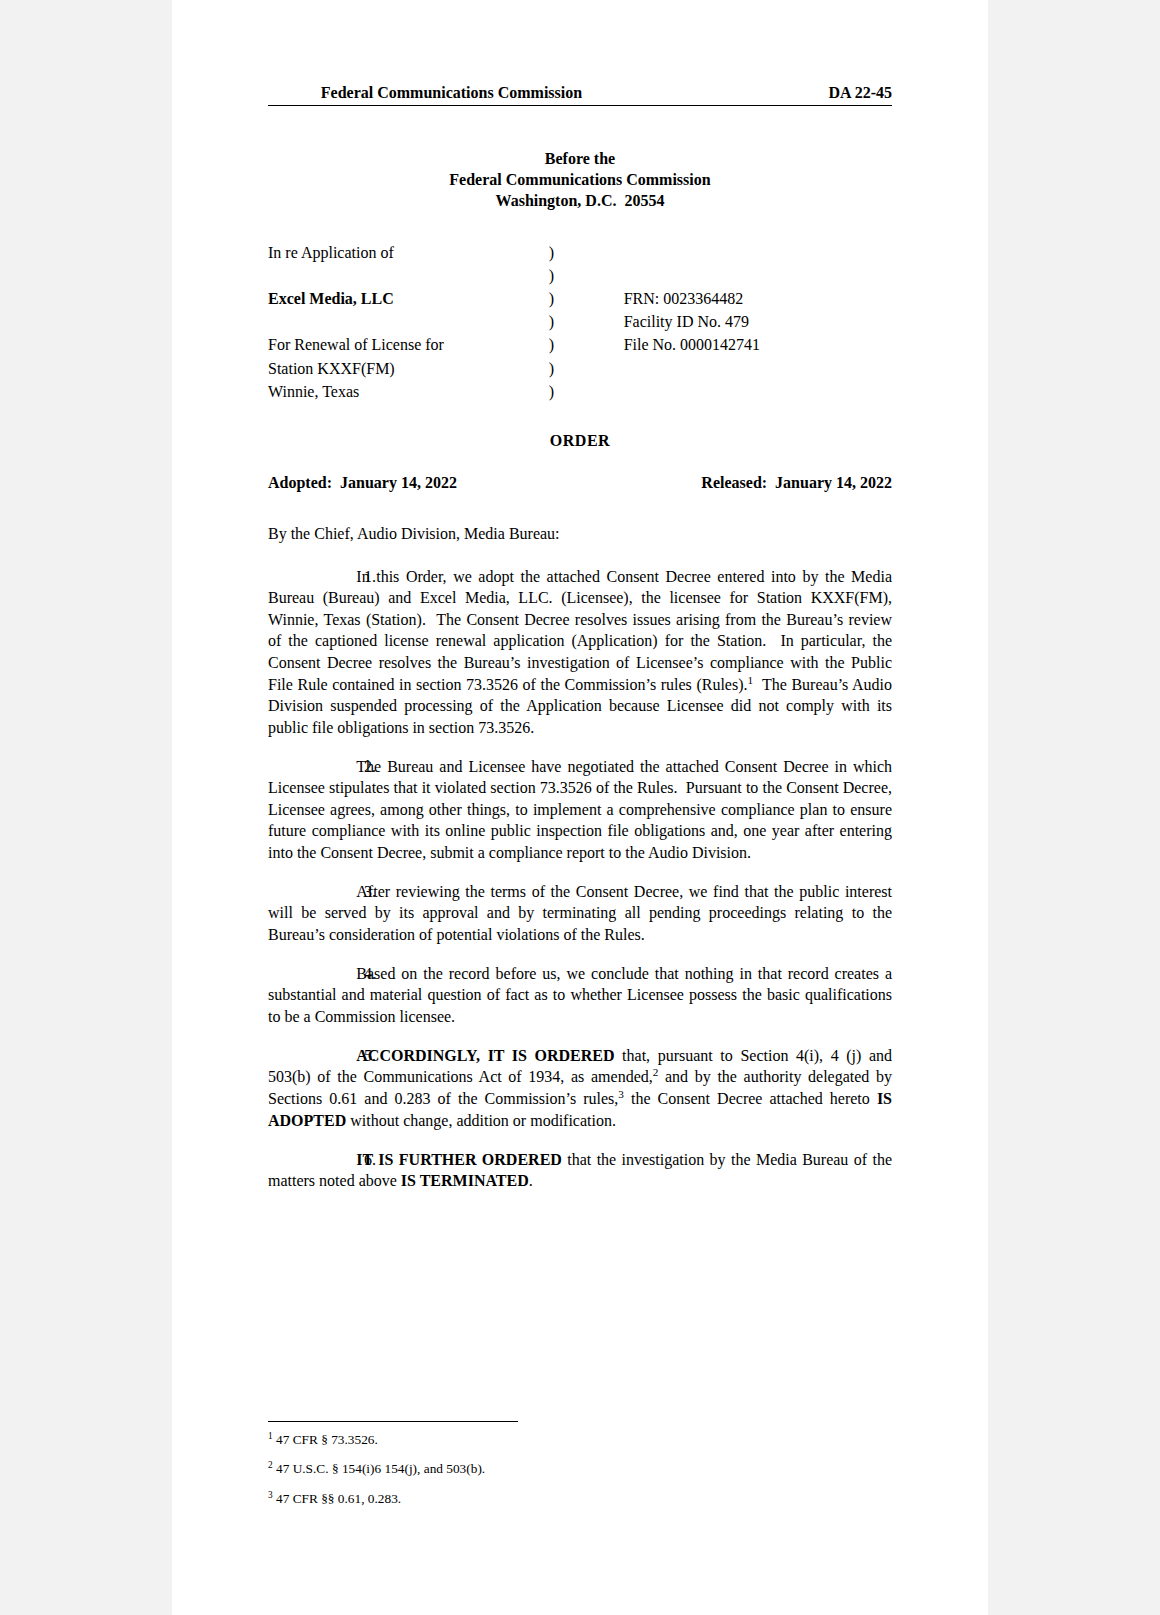Federal Communications Commission DA 22-45
Before the
Federal Communications Commission
Washington, D.C. 20554
| In re Application of | ) | |
| | ) | |
| Excel Media, LLC | ) | FRN: 0023364482 |
| | ) | Facility ID No. 479 |
| For Renewal of License for | ) | File No. 0000142741 |
| Station KXXF(FM) | ) | |
| Winnie, Texas | ) | |
ORDER
Adopted: January 14, 2022 Released: January 14, 2022
By the Chief, Audio Division, Media Bureau:
1. In this Order, we adopt the attached Consent Decree entered into by the Media Bureau (Bureau) and Excel Media, LLC. (Licensee), the licensee for Station KXXF(FM), Winnie, Texas (Station). The Consent Decree resolves issues arising from the Bureau’s review of the captioned license renewal application (Application) for the Station. In particular, the Consent Decree resolves the Bureau’s investigation of Licensee’s compliance with the Public File Rule contained in section 73.3526 of the Commission’s rules (Rules).1 The Bureau’s Audio Division suspended processing of the Application because Licensee did not comply with its public file obligations in section 73.3526.
2. The Bureau and Licensee have negotiated the attached Consent Decree in which Licensee stipulates that it violated section 73.3526 of the Rules. Pursuant to the Consent Decree, Licensee agrees, among other things, to implement a comprehensive compliance plan to ensure future compliance with its online public inspection file obligations and, one year after entering into the Consent Decree, submit a compliance report to the Audio Division.
3. After reviewing the terms of the Consent Decree, we find that the public interest will be served by its approval and by terminating all pending proceedings relating to the Bureau’s consideration of potential violations of the Rules.
4. Based on the record before us, we conclude that nothing in that record creates a substantial and material question of fact as to whether Licensee possess the basic qualifications to be a Commission licensee.
5. ACCORDINGLY, IT IS ORDERED that, pursuant to Section 4(i), 4 (j) and 503(b) of the Communications Act of 1934, as amended,2 and by the authority delegated by Sections 0.61 and 0.283 of the Commission’s rules,3 the Consent Decree attached hereto IS ADOPTED without change, addition or modification.
6. IT IS FURTHER ORDERED that the investigation by the Media Bureau of the matters noted above IS TERMINATED.
1 47 CFR § 73.3526.
2 47 U.S.C. § 154(i)6 154(j), and 503(b).
3 47 CFR §§ 0.61, 0.283.